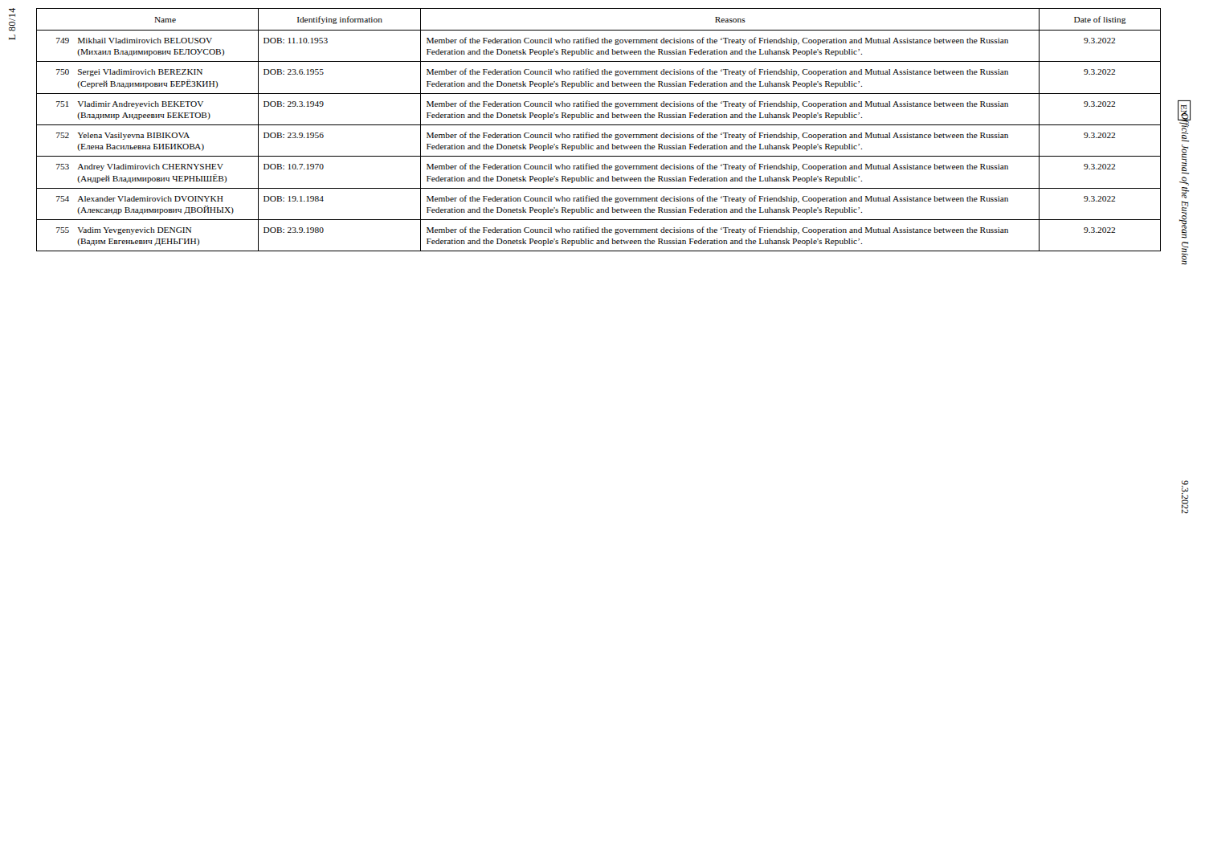L 80/14
EN
Official Journal of the European Union
9.3.2022
| | Name | Identifying information | Reasons | Date of listing |
| --- | --- | --- | --- | --- |
| 749 | Mikhail Vladimirovich BELOUSOV (Михаил Владимирович БЕЛОУСОВ) | DOB: 11.10.1953 | Member of the Federation Council who ratified the government decisions of the ‘Treaty of Friendship, Cooperation and Mutual Assistance between the Russian Federation and the Donetsk People's Republic and between the Russian Federation and the Luhansk People's Republic’. | 9.3.2022 |
| 750 | Sergei Vladimirovich BEREZKIN (Сергей Владимирович БЕРЁЗКИН) | DOB: 23.6.1955 | Member of the Federation Council who ratified the government decisions of the ‘Treaty of Friendship, Cooperation and Mutual Assistance between the Russian Federation and the Donetsk People's Republic and between the Russian Federation and the Luhansk People's Republic’. | 9.3.2022 |
| 751 | Vladimir Andreyevich BEKETOV (Владимир Андреевич БЕКЕТОВ) | DOB: 29.3.1949 | Member of the Federation Council who ratified the government decisions of the ‘Treaty of Friendship, Cooperation and Mutual Assistance between the Russian Federation and the Donetsk People's Republic and between the Russian Federation and the Luhansk People's Republic’. | 9.3.2022 |
| 752 | Yelena Vasilyevna BIBIKOVA (Елена Васильевна БИБИКОВА) | DOB: 23.9.1956 | Member of the Federation Council who ratified the government decisions of the ‘Treaty of Friendship, Cooperation and Mutual Assistance between the Russian Federation and the Donetsk People's Republic and between the Russian Federation and the Luhansk People's Republic’. | 9.3.2022 |
| 753 | Andrey Vladimirovich CHERNYSHEV (Андрей Владимирович ЧЕРНЫШЁВ) | DOB: 10.7.1970 | Member of the Federation Council who ratified the government decisions of the ‘Treaty of Friendship, Cooperation and Mutual Assistance between the Russian Federation and the Donetsk People's Republic and between the Russian Federation and the Luhansk People's Republic’. | 9.3.2022 |
| 754 | Alexander Vlademirovich DVOINYKH (Александр Владимирович ДВОЙНЫХ) | DOB: 19.1.1984 | Member of the Federation Council who ratified the government decisions of the ‘Treaty of Friendship, Cooperation and Mutual Assistance between the Russian Federation and the Donetsk People's Republic and between the Russian Federation and the Luhansk People's Republic’. | 9.3.2022 |
| 755 | Vadim Yevgenyevich DENGIN (Вадим Евгеньевич ДЕНЬГИН) | DOB: 23.9.1980 | Member of the Federation Council who ratified the government decisions of the ‘Treaty of Friendship, Cooperation and Mutual Assistance between the Russian Federation and the Donetsk People's Republic and between the Russian Federation and the Luhansk People's Republic’. | 9.3.2022 |